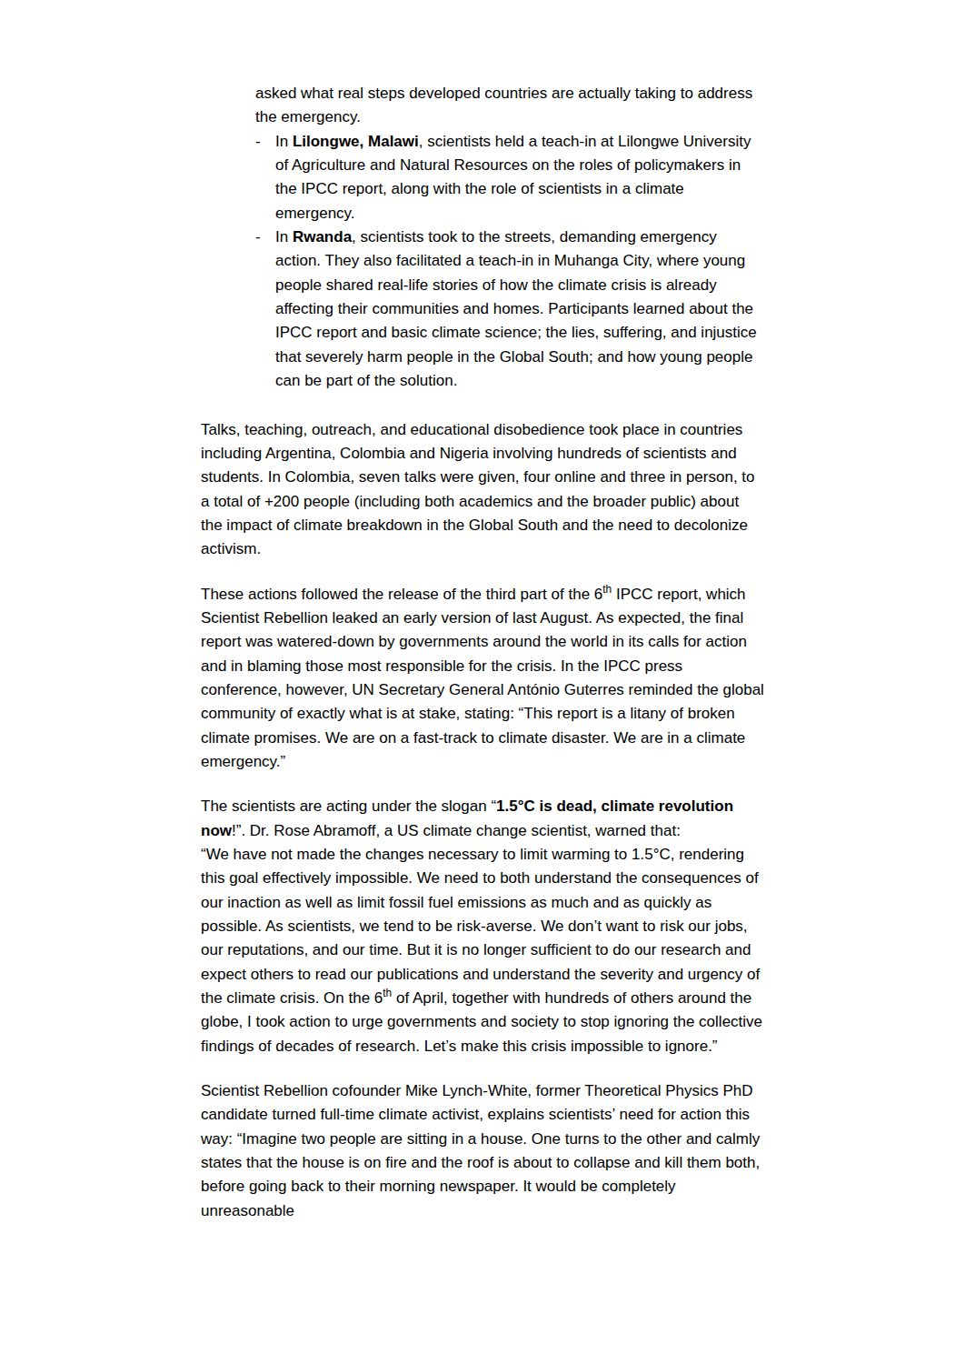asked what real steps developed countries are actually taking to address the emergency.
In Lilongwe, Malawi, scientists held a teach-in at Lilongwe University of Agriculture and Natural Resources on the roles of policymakers in the IPCC report, along with the role of scientists in a climate emergency.
In Rwanda, scientists took to the streets, demanding emergency action. They also facilitated a teach-in in Muhanga City, where young people shared real-life stories of how the climate crisis is already affecting their communities and homes. Participants learned about the IPCC report and basic climate science; the lies, suffering, and injustice that severely harm people in the Global South; and how young people can be part of the solution.
Talks, teaching, outreach, and educational disobedience took place in countries including Argentina, Colombia and Nigeria involving hundreds of scientists and students. In Colombia, seven talks were given, four online and three in person, to a total of +200 people (including both academics and the broader public) about the impact of climate breakdown in the Global South and the need to decolonize activism.
These actions followed the release of the third part of the 6th IPCC report, which Scientist Rebellion leaked an early version of last August. As expected, the final report was watered-down by governments around the world in its calls for action and in blaming those most responsible for the crisis. In the IPCC press conference, however, UN Secretary General António Guterres reminded the global community of exactly what is at stake, stating: “This report is a litany of broken climate promises. We are on a fast-track to climate disaster. We are in a climate emergency.”
The scientists are acting under the slogan “1.5°C is dead, climate revolution now!”. Dr. Rose Abramoff, a US climate change scientist, warned that:
“We have not made the changes necessary to limit warming to 1.5°C, rendering this goal effectively impossible. We need to both understand the consequences of our inaction as well as limit fossil fuel emissions as much and as quickly as possible. As scientists, we tend to be risk-averse. We don’t want to risk our jobs, our reputations, and our time. But it is no longer sufficient to do our research and expect others to read our publications and understand the severity and urgency of the climate crisis. On the 6th of April, together with hundreds of others around the globe, I took action to urge governments and society to stop ignoring the collective findings of decades of research. Let’s make this crisis impossible to ignore.”
Scientist Rebellion cofounder Mike Lynch-White, former Theoretical Physics PhD candidate turned full-time climate activist, explains scientists’ need for action this way: “Imagine two people are sitting in a house. One turns to the other and calmly states that the house is on fire and the roof is about to collapse and kill them both, before going back to their morning newspaper. It would be completely unreasonable